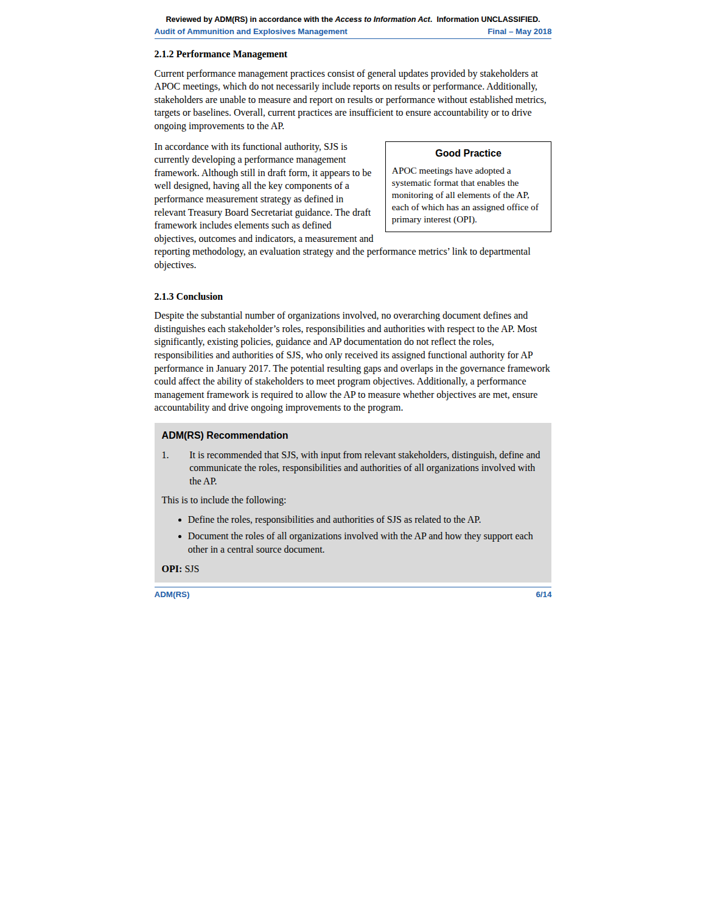Reviewed by ADM(RS) in accordance with the Access to Information Act. Information UNCLASSIFIED.
Audit of Ammunition and Explosives Management Final – May 2018
2.1.2 Performance Management
Current performance management practices consist of general updates provided by stakeholders at APOC meetings, which do not necessarily include reports on results or performance. Additionally, stakeholders are unable to measure and report on results or performance without established metrics, targets or baselines. Overall, current practices are insufficient to ensure accountability or to drive ongoing improvements to the AP.
Good Practice
APOC meetings have adopted a systematic format that enables the monitoring of all elements of the AP, each of which has an assigned office of primary interest (OPI).
In accordance with its functional authority, SJS is currently developing a performance management framework. Although still in draft form, it appears to be well designed, having all the key components of a performance measurement strategy as defined in relevant Treasury Board Secretariat guidance. The draft framework includes elements such as defined objectives, outcomes and indicators, a measurement and reporting methodology, an evaluation strategy and the performance metrics’ link to departmental objectives.
2.1.3 Conclusion
Despite the substantial number of organizations involved, no overarching document defines and distinguishes each stakeholder’s roles, responsibilities and authorities with respect to the AP. Most significantly, existing policies, guidance and AP documentation do not reflect the roles, responsibilities and authorities of SJS, who only received its assigned functional authority for AP performance in January 2017. The potential resulting gaps and overlaps in the governance framework could affect the ability of stakeholders to meet program objectives. Additionally, a performance management framework is required to allow the AP to measure whether objectives are met, ensure accountability and drive ongoing improvements to the program.
ADM(RS) Recommendation
1. It is recommended that SJS, with input from relevant stakeholders, distinguish, define and communicate the roles, responsibilities and authorities of all organizations involved with the AP.
This is to include the following:
Define the roles, responsibilities and authorities of SJS as related to the AP.
Document the roles of all organizations involved with the AP and how they support each other in a central source document.
OPI: SJS
ADM(RS) 6/14